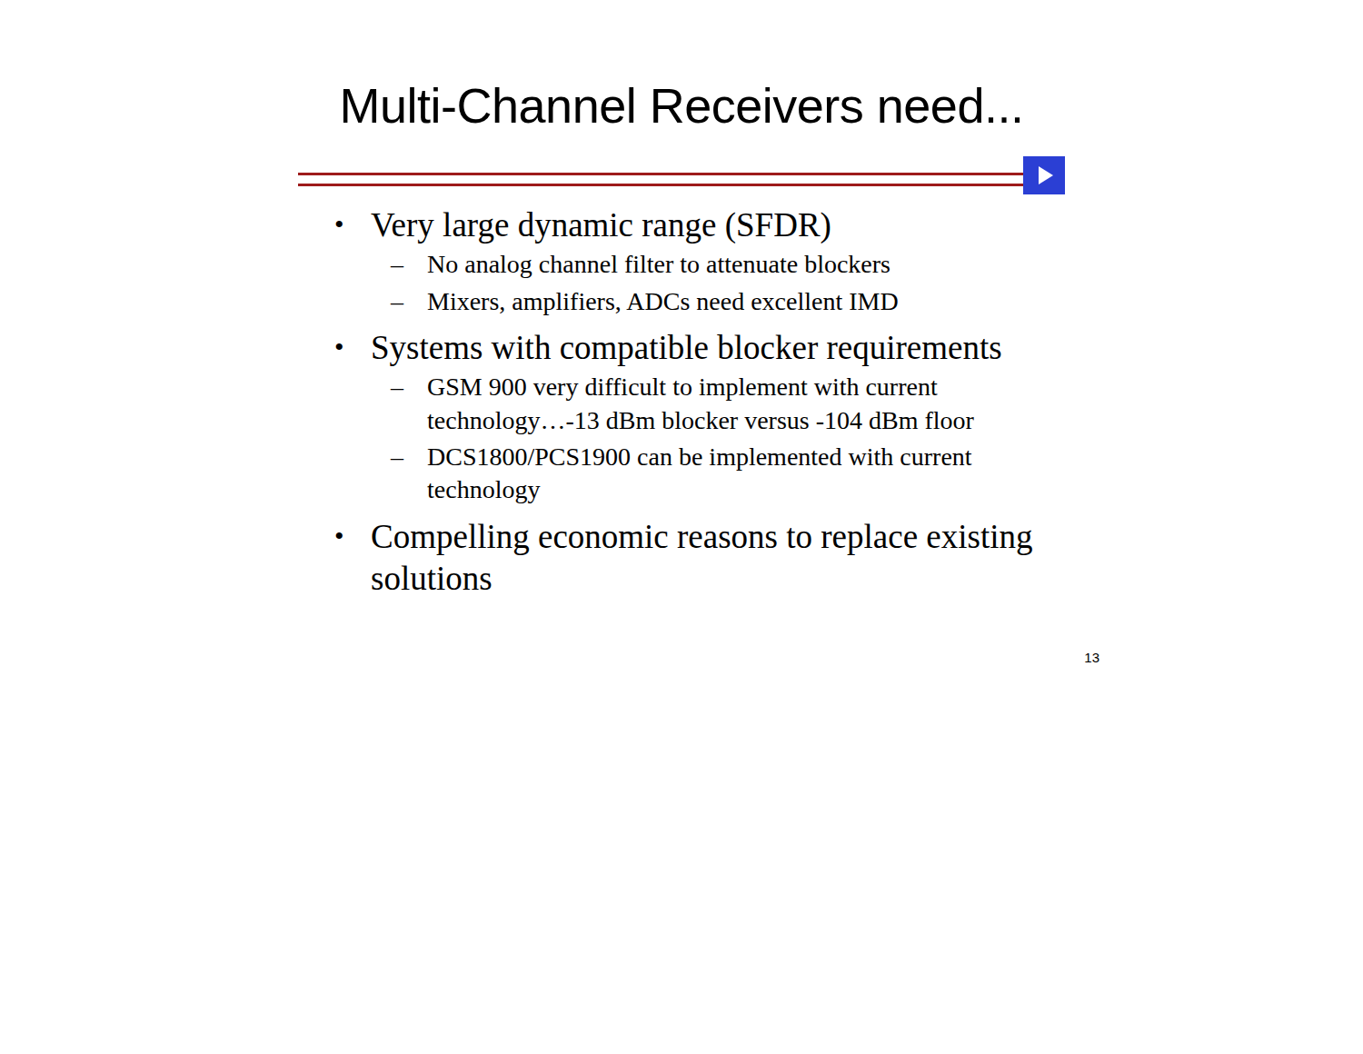Multi-Channel Receivers need...
Very large dynamic range (SFDR)
No analog channel filter to attenuate blockers
Mixers, amplifiers, ADCs need excellent IMD
Systems with compatible blocker requirements
GSM 900 very difficult to implement with current technology…-13 dBm blocker versus -104 dBm floor
DCS1800/PCS1900 can be implemented with current technology
Compelling economic reasons to replace existing solutions
13